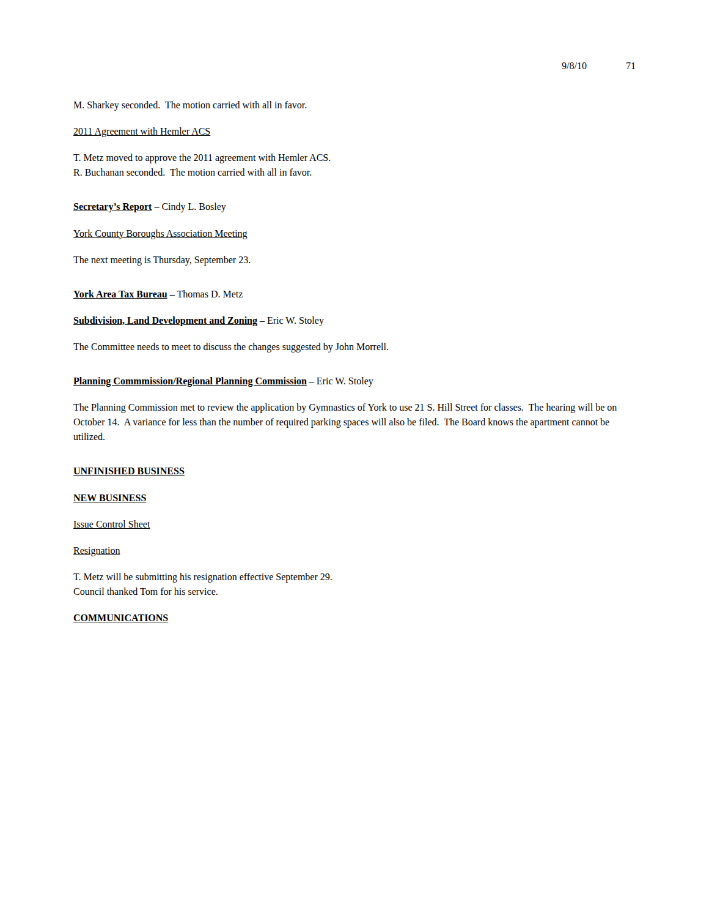9/8/1071
M. Sharkey seconded. The motion carried with all in favor.
2011 Agreement with Hemler ACS
T. Metz moved to approve the 2011 agreement with Hemler ACS.
R. Buchanan seconded. The motion carried with all in favor.
Secretary’s Report – Cindy L. Bosley
York County Boroughs Association Meeting
The next meeting is Thursday, September 23.
York Area Tax Bureau – Thomas D. Metz
Subdivision, Land Development and Zoning – Eric W. Stoley
The Committee needs to meet to discuss the changes suggested by John Morrell.
Planning Commmission/Regional Planning Commission – Eric W. Stoley
The Planning Commission met to review the application by Gymnastics of York to use 21 S. Hill Street for classes. The hearing will be on October 14. A variance for less than the number of required parking spaces will also be filed. The Board knows the apartment cannot be utilized.
UNFINISHED BUSINESS
NEW BUSINESS
Issue Control Sheet
Resignation
T. Metz will be submitting his resignation effective September 29.
Council thanked Tom for his service.
COMMUNICATIONS